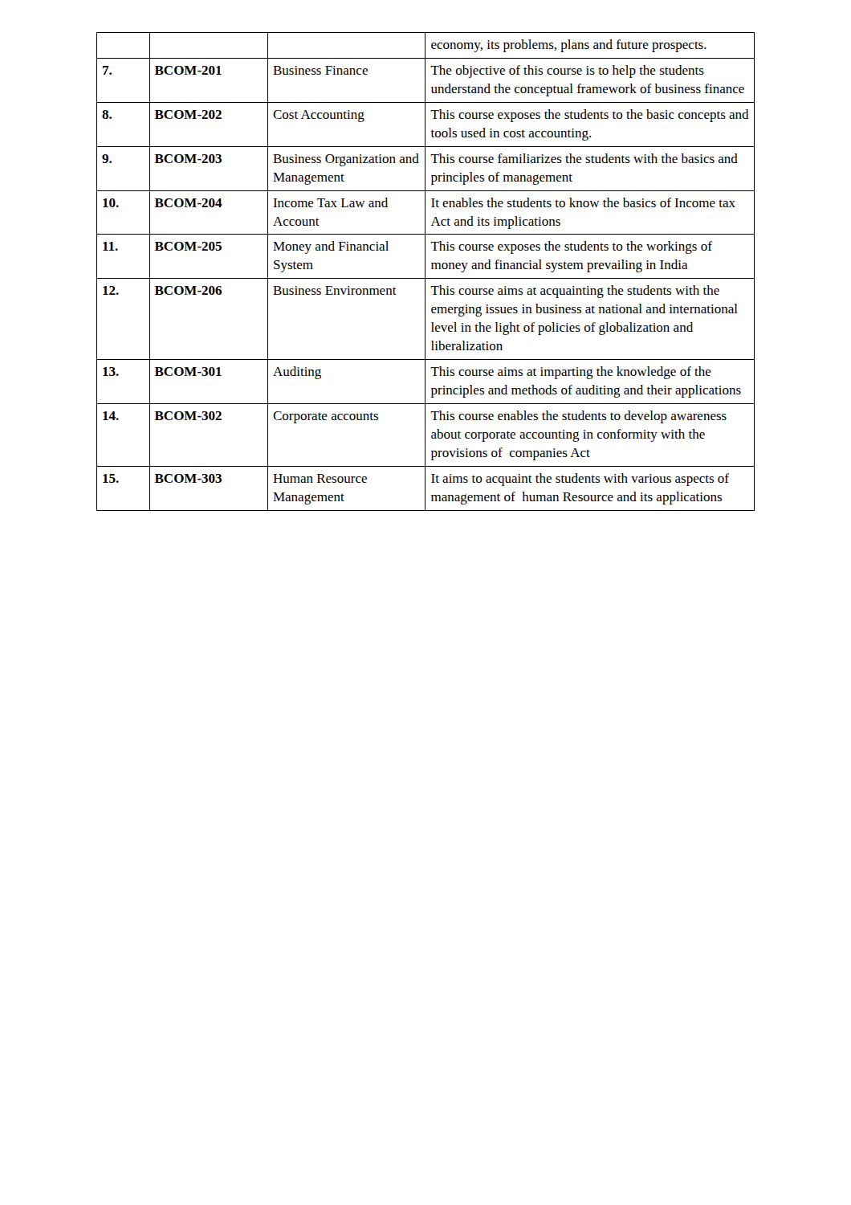| | | | economy, its problems, plans and future prospects. |
| 7. | BCOM-201 | Business Finance | The objective of this course is to help the students understand the conceptual framework of business finance |
| 8. | BCOM-202 | Cost Accounting | This course exposes the students to the basic concepts and tools used in cost accounting. |
| 9. | BCOM-203 | Business Organization and Management | This course familiarizes the students with the basics and principles of management |
| 10. | BCOM-204 | Income Tax Law and Account | It enables the students to know the basics of Income tax Act and its implications |
| 11. | BCOM-205 | Money and Financial System | This course exposes the students to the workings of money and financial system prevailing in India |
| 12. | BCOM-206 | Business Environment | This course aims at acquainting the students with the emerging issues in business at national and international level in the light of policies of globalization and liberalization |
| 13. | BCOM-301 | Auditing | This course aims at imparting the knowledge of the principles and methods of auditing and their applications |
| 14. | BCOM-302 | Corporate accounts | This course enables the students to develop awareness about corporate accounting in conformity with the provisions of companies Act |
| 15. | BCOM-303 | Human Resource Management | It aims to acquaint the students with various aspects of management of human Resource and its applications |